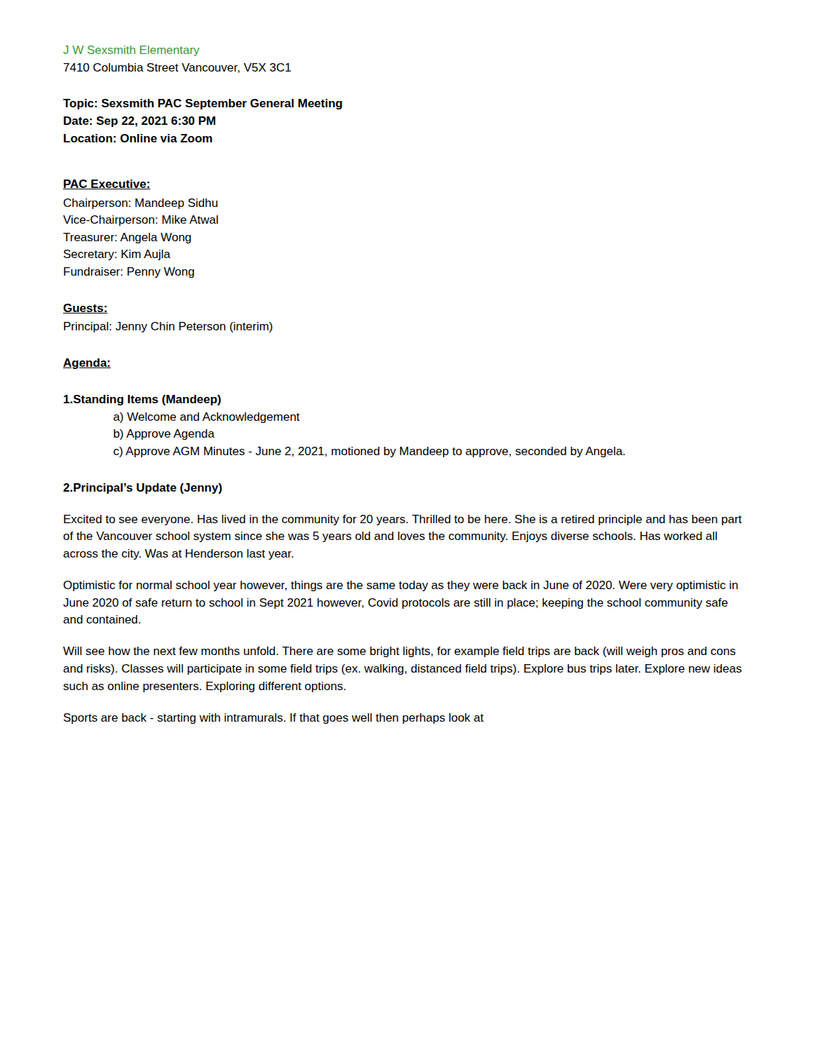J W Sexsmith Elementary
7410 Columbia Street Vancouver, V5X 3C1
Topic: Sexsmith PAC September General Meeting
Date: Sep 22, 2021 6:30 PM
Location: Online via Zoom
PAC Executive:
Chairperson: Mandeep Sidhu
Vice-Chairperson: Mike Atwal
Treasurer: Angela Wong
Secretary: Kim Aujla
Fundraiser: Penny Wong
Guests:
Principal: Jenny Chin Peterson (interim)
Agenda:
1.Standing Items (Mandeep)
a) Welcome and Acknowledgement
b) Approve Agenda
c) Approve AGM Minutes - June 2, 2021, motioned by Mandeep to approve, seconded by Angela.
2.Principal’s Update (Jenny)
Excited to see everyone. Has lived in the community for 20 years. Thrilled to be here. She is a retired principle and has been part of the Vancouver school system since she was 5 years old and loves the community. Enjoys diverse schools. Has worked all across the city. Was at Henderson last year.
Optimistic for normal school year however, things are the same today as they were back in June of 2020. Were very optimistic in June 2020 of safe return to school in Sept 2021 however, Covid protocols are still in place; keeping the school community safe and contained.
Will see how the next few months unfold. There are some bright lights, for example field trips are back (will weigh pros and cons and risks). Classes will participate in some field trips (ex. walking, distanced field trips). Explore bus trips later. Explore new ideas such as online presenters. Exploring different options.
Sports are back - starting with intramurals. If that goes well then perhaps look at